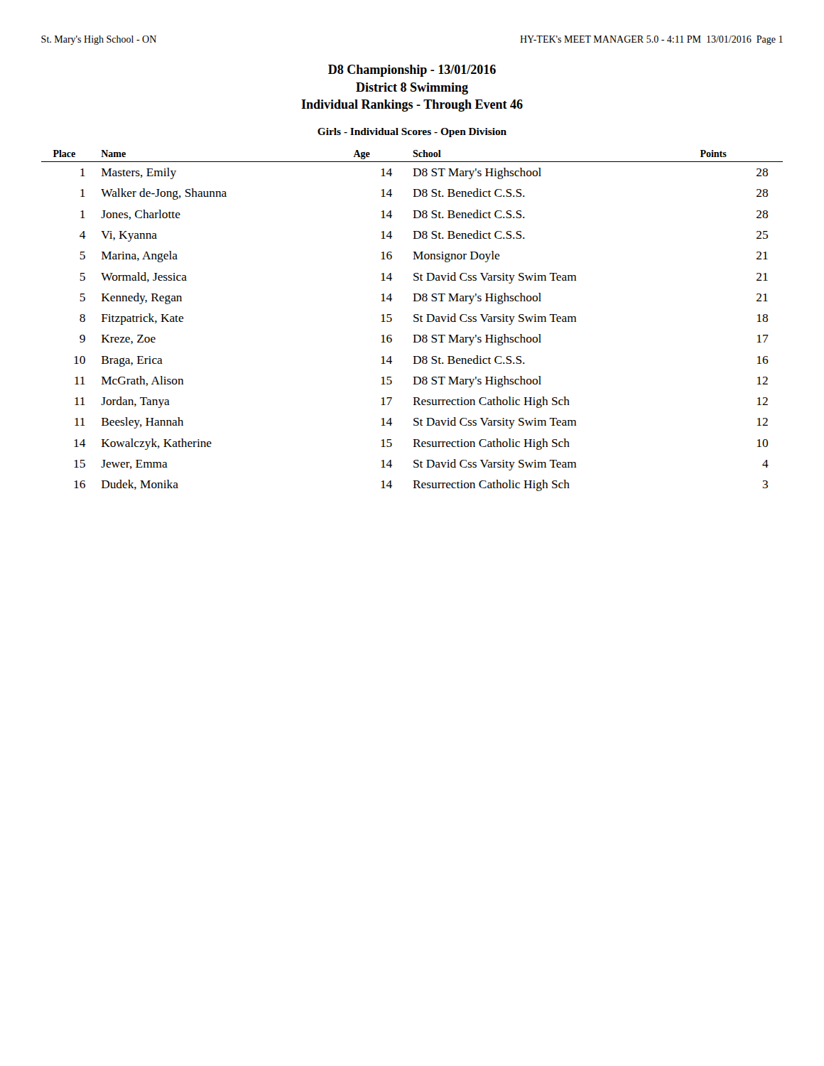St. Mary's High School - ON
HY-TEK's MEET MANAGER 5.0 - 4:11 PM 13/01/2016 Page 1
D8 Championship - 13/01/2016
District 8 Swimming
Individual Rankings - Through Event 46
Girls - Individual Scores - Open Division
| Place | Name | Age | School | Points |
| --- | --- | --- | --- | --- |
| 1 | Masters, Emily | 14 | D8 ST Mary's Highschool | 28 |
| 1 | Walker de-Jong, Shaunna | 14 | D8 St. Benedict C.S.S. | 28 |
| 1 | Jones, Charlotte | 14 | D8 St. Benedict C.S.S. | 28 |
| 4 | Vi, Kyanna | 14 | D8 St. Benedict C.S.S. | 25 |
| 5 | Marina, Angela | 16 | Monsignor Doyle | 21 |
| 5 | Wormald, Jessica | 14 | St David Css Varsity Swim Team | 21 |
| 5 | Kennedy, Regan | 14 | D8 ST Mary's Highschool | 21 |
| 8 | Fitzpatrick, Kate | 15 | St David Css Varsity Swim Team | 18 |
| 9 | Kreze, Zoe | 16 | D8 ST Mary's Highschool | 17 |
| 10 | Braga, Erica | 14 | D8 St. Benedict C.S.S. | 16 |
| 11 | McGrath, Alison | 15 | D8 ST Mary's Highschool | 12 |
| 11 | Jordan, Tanya | 17 | Resurrection Catholic High Sch | 12 |
| 11 | Beesley, Hannah | 14 | St David Css Varsity Swim Team | 12 |
| 14 | Kowalczyk, Katherine | 15 | Resurrection Catholic High Sch | 10 |
| 15 | Jewer, Emma | 14 | St David Css Varsity Swim Team | 4 |
| 16 | Dudek, Monika | 14 | Resurrection Catholic High Sch | 3 |